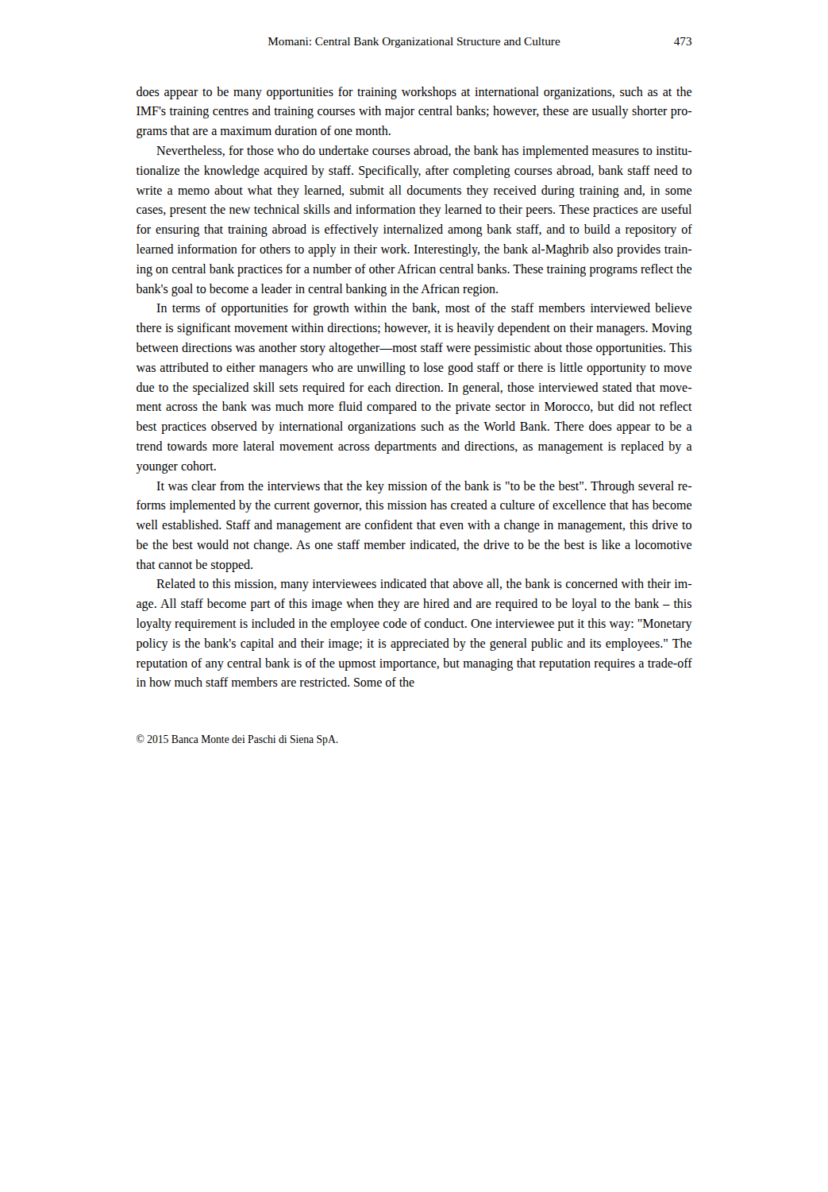Momani: Central Bank Organizational Structure and Culture 473
does appear to be many opportunities for training workshops at international organizations, such as at the IMF's training centres and training courses with major central banks; however, these are usually shorter programs that are a maximum duration of one month.
Nevertheless, for those who do undertake courses abroad, the bank has implemented measures to institutionalize the knowledge acquired by staff. Specifically, after completing courses abroad, bank staff need to write a memo about what they learned, submit all documents they received during training and, in some cases, present the new technical skills and information they learned to their peers. These practices are useful for ensuring that training abroad is effectively internalized among bank staff, and to build a repository of learned information for others to apply in their work. Interestingly, the bank al-Maghrib also provides training on central bank practices for a number of other African central banks. These training programs reflect the bank's goal to become a leader in central banking in the African region.
In terms of opportunities for growth within the bank, most of the staff members interviewed believe there is significant movement within directions; however, it is heavily dependent on their managers. Moving between directions was another story altogether—most staff were pessimistic about those opportunities. This was attributed to either managers who are unwilling to lose good staff or there is little opportunity to move due to the specialized skill sets required for each direction. In general, those interviewed stated that movement across the bank was much more fluid compared to the private sector in Morocco, but did not reflect best practices observed by international organizations such as the World Bank. There does appear to be a trend towards more lateral movement across departments and directions, as management is replaced by a younger cohort.
It was clear from the interviews that the key mission of the bank is "to be the best". Through several reforms implemented by the current governor, this mission has created a culture of excellence that has become well established. Staff and management are confident that even with a change in management, this drive to be the best would not change. As one staff member indicated, the drive to be the best is like a locomotive that cannot be stopped.
Related to this mission, many interviewees indicated that above all, the bank is concerned with their image. All staff become part of this image when they are hired and are required to be loyal to the bank – this loyalty requirement is included in the employee code of conduct. One interviewee put it this way: "Monetary policy is the bank's capital and their image; it is appreciated by the general public and its employees." The reputation of any central bank is of the upmost importance, but managing that reputation requires a trade-off in how much staff members are restricted. Some of the
© 2015 Banca Monte dei Paschi di Siena SpA.